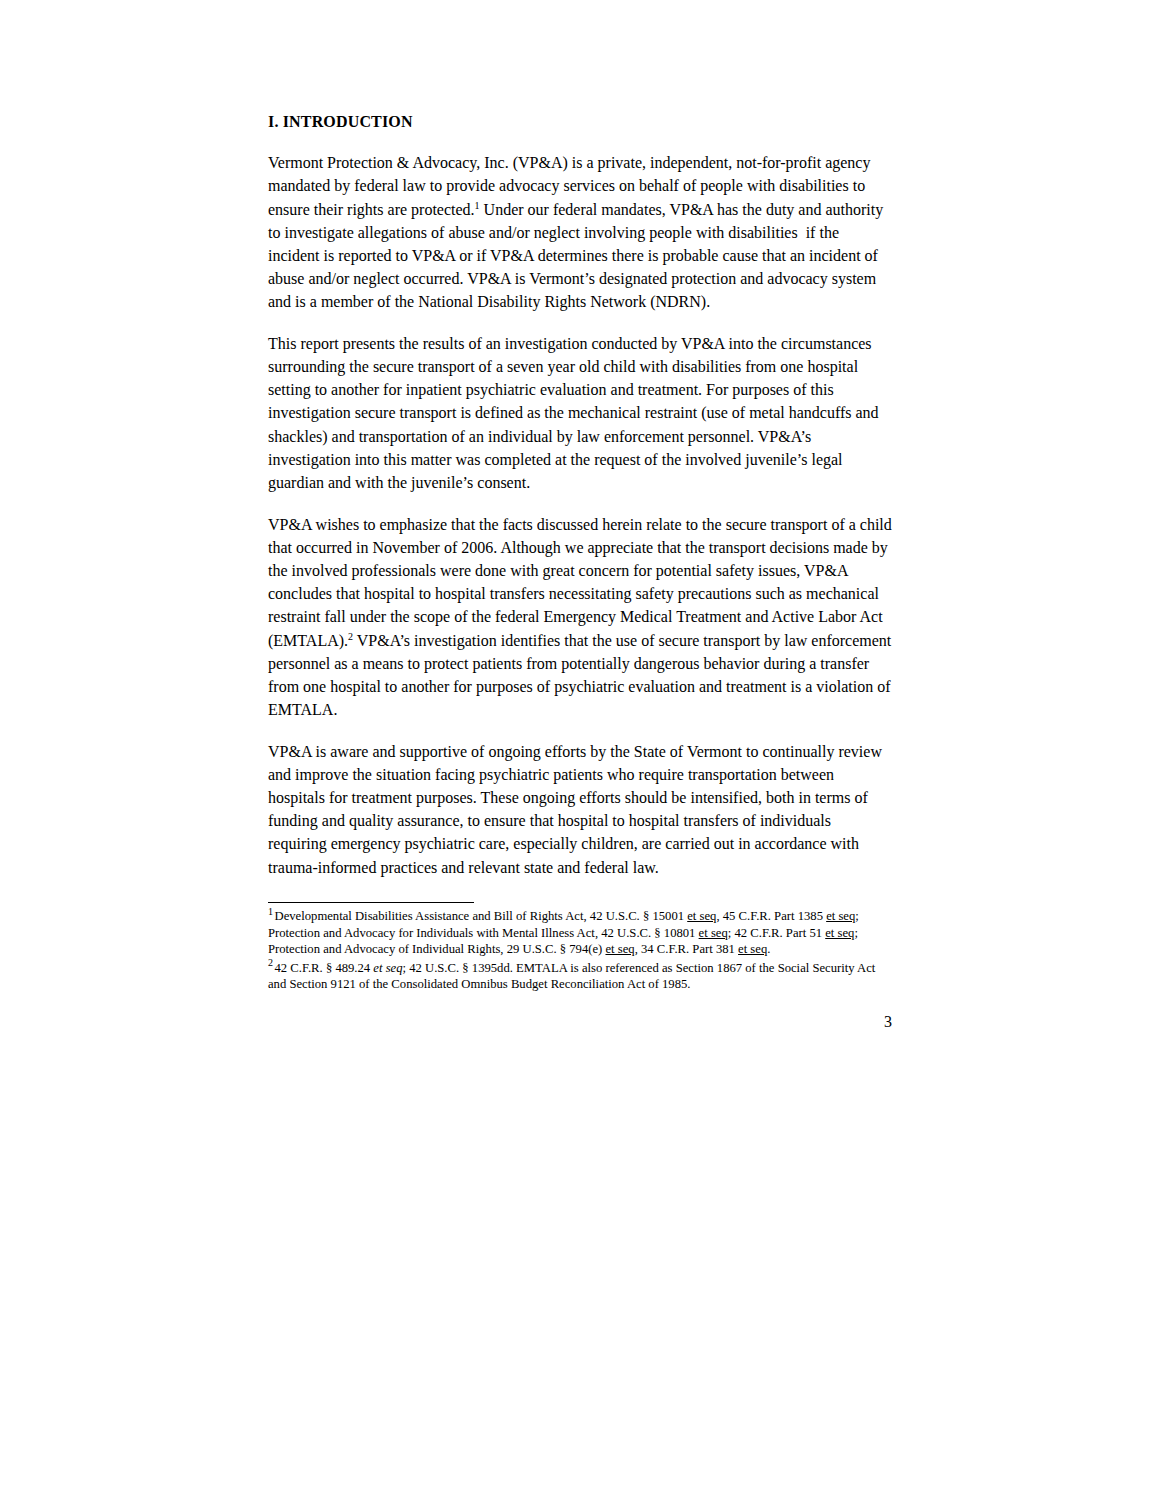I. INTRODUCTION
Vermont Protection & Advocacy, Inc. (VP&A) is a private, independent, not-for-profit agency mandated by federal law to provide advocacy services on behalf of people with disabilities to ensure their rights are protected.1 Under our federal mandates, VP&A has the duty and authority to investigate allegations of abuse and/or neglect involving people with disabilities if the incident is reported to VP&A or if VP&A determines there is probable cause that an incident of abuse and/or neglect occurred. VP&A is Vermont’s designated protection and advocacy system and is a member of the National Disability Rights Network (NDRN).
This report presents the results of an investigation conducted by VP&A into the circumstances surrounding the secure transport of a seven year old child with disabilities from one hospital setting to another for inpatient psychiatric evaluation and treatment. For purposes of this investigation secure transport is defined as the mechanical restraint (use of metal handcuffs and shackles) and transportation of an individual by law enforcement personnel. VP&A’s investigation into this matter was completed at the request of the involved juvenile’s legal guardian and with the juvenile’s consent.
VP&A wishes to emphasize that the facts discussed herein relate to the secure transport of a child that occurred in November of 2006. Although we appreciate that the transport decisions made by the involved professionals were done with great concern for potential safety issues, VP&A concludes that hospital to hospital transfers necessitating safety precautions such as mechanical restraint fall under the scope of the federal Emergency Medical Treatment and Active Labor Act (EMTALA).2 VP&A’s investigation identifies that the use of secure transport by law enforcement personnel as a means to protect patients from potentially dangerous behavior during a transfer from one hospital to another for purposes of psychiatric evaluation and treatment is a violation of EMTALA.
VP&A is aware and supportive of ongoing efforts by the State of Vermont to continually review and improve the situation facing psychiatric patients who require transportation between hospitals for treatment purposes. These ongoing efforts should be intensified, both in terms of funding and quality assurance, to ensure that hospital to hospital transfers of individuals requiring emergency psychiatric care, especially children, are carried out in accordance with trauma-informed practices and relevant state and federal law.
1 Developmental Disabilities Assistance and Bill of Rights Act, 42 U.S.C. § 15001 et seq, 45 C.F.R. Part 1385 et seq; Protection and Advocacy for Individuals with Mental Illness Act, 42 U.S.C. § 10801 et seq; 42 C.F.R. Part 51 et seq; Protection and Advocacy of Individual Rights, 29 U.S.C. § 794(e) et seq, 34 C.F.R. Part 381 et seq.
242 C.F.R. § 489.24 et seq; 42 U.S.C. § 1395dd. EMTALA is also referenced as Section 1867 of the Social Security Act and Section 9121 of the Consolidated Omnibus Budget Reconciliation Act of 1985.
3